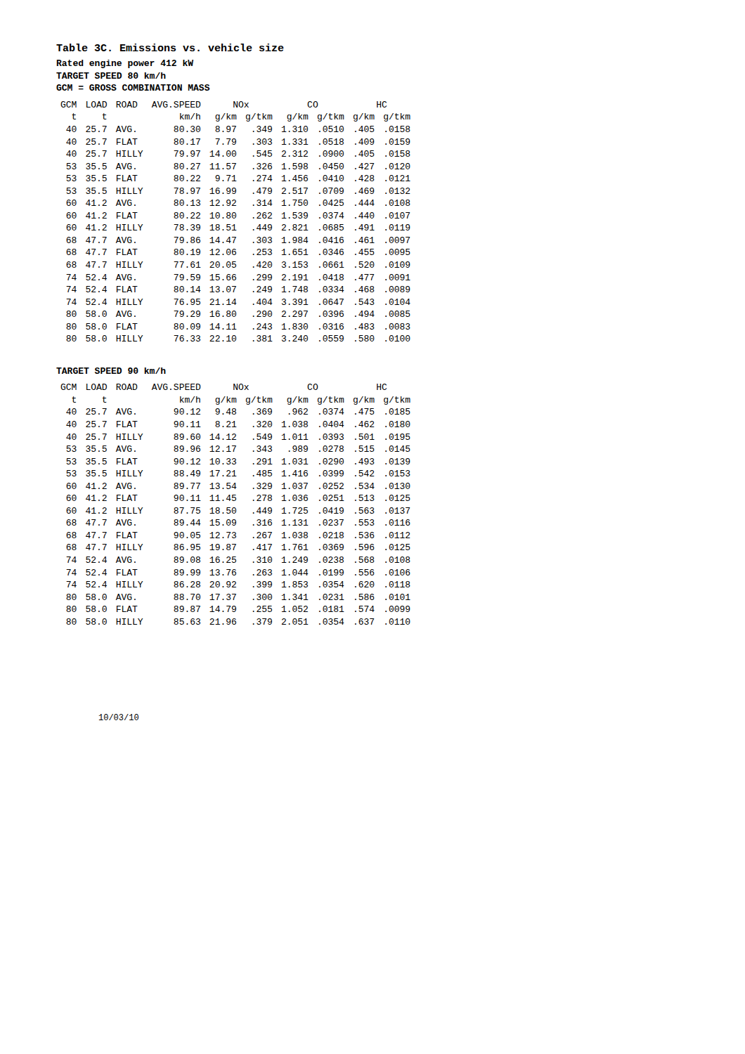Table 3C. Emissions vs. vehicle size
Rated engine power 412 kW
TARGET SPEED 80 km/h
GCM = GROSS COMBINATION MASS
| GCM | LOAD | ROAD | AVG.SPEED | NOx | CO | HC |
| --- | --- | --- | --- | --- | --- | --- |
| t | t | | km/h | g/km | g/tkm | g/km | g/tkm | g/km | g/tkm |
| 40 | 25.7 | AVG. | 80.30 | 8.97 | .349 | 1.310 | .0510 | .405 | .0158 |
| 40 | 25.7 | FLAT | 80.17 | 7.79 | .303 | 1.331 | .0518 | .409 | .0159 |
| 40 | 25.7 | HILLY | 79.97 | 14.00 | .545 | 2.312 | .0900 | .405 | .0158 |
| 53 | 35.5 | AVG. | 80.27 | 11.57 | .326 | 1.598 | .0450 | .427 | .0120 |
| 53 | 35.5 | FLAT | 80.22 | 9.71 | .274 | 1.456 | .0410 | .428 | .0121 |
| 53 | 35.5 | HILLY | 78.97 | 16.99 | .479 | 2.517 | .0709 | .469 | .0132 |
| 60 | 41.2 | AVG. | 80.13 | 12.92 | .314 | 1.750 | .0425 | .444 | .0108 |
| 60 | 41.2 | FLAT | 80.22 | 10.80 | .262 | 1.539 | .0374 | .440 | .0107 |
| 60 | 41.2 | HILLY | 78.39 | 18.51 | .449 | 2.821 | .0685 | .491 | .0119 |
| 68 | 47.7 | AVG. | 79.86 | 14.47 | .303 | 1.984 | .0416 | .461 | .0097 |
| 68 | 47.7 | FLAT | 80.19 | 12.06 | .253 | 1.651 | .0346 | .455 | .0095 |
| 68 | 47.7 | HILLY | 77.61 | 20.05 | .420 | 3.153 | .0661 | .520 | .0109 |
| 74 | 52.4 | AVG. | 79.59 | 15.66 | .299 | 2.191 | .0418 | .477 | .0091 |
| 74 | 52.4 | FLAT | 80.14 | 13.07 | .249 | 1.748 | .0334 | .468 | .0089 |
| 74 | 52.4 | HILLY | 76.95 | 21.14 | .404 | 3.391 | .0647 | .543 | .0104 |
| 80 | 58.0 | AVG. | 79.29 | 16.80 | .290 | 2.297 | .0396 | .494 | .0085 |
| 80 | 58.0 | FLAT | 80.09 | 14.11 | .243 | 1.830 | .0316 | .483 | .0083 |
| 80 | 58.0 | HILLY | 76.33 | 22.10 | .381 | 3.240 | .0559 | .580 | .0100 |
TARGET SPEED 90 km/h
| GCM | LOAD | ROAD | AVG.SPEED | NOx | CO | HC |
| --- | --- | --- | --- | --- | --- | --- |
| t | t | | km/h | g/km | g/tkm | g/km | g/tkm | g/km | g/tkm |
| 40 | 25.7 | AVG. | 90.12 | 9.48 | .369 | .962 | .0374 | .475 | .0185 |
| 40 | 25.7 | FLAT | 90.11 | 8.21 | .320 | 1.038 | .0404 | .462 | .0180 |
| 40 | 25.7 | HILLY | 89.60 | 14.12 | .549 | 1.011 | .0393 | .501 | .0195 |
| 53 | 35.5 | AVG. | 89.96 | 12.17 | .343 | .989 | .0278 | .515 | .0145 |
| 53 | 35.5 | FLAT | 90.12 | 10.33 | .291 | 1.031 | .0290 | .493 | .0139 |
| 53 | 35.5 | HILLY | 88.49 | 17.21 | .485 | 1.416 | .0399 | .542 | .0153 |
| 60 | 41.2 | AVG. | 89.77 | 13.54 | .329 | 1.037 | .0252 | .534 | .0130 |
| 60 | 41.2 | FLAT | 90.11 | 11.45 | .278 | 1.036 | .0251 | .513 | .0125 |
| 60 | 41.2 | HILLY | 87.75 | 18.50 | .449 | 1.725 | .0419 | .563 | .0137 |
| 68 | 47.7 | AVG. | 89.44 | 15.09 | .316 | 1.131 | .0237 | .553 | .0116 |
| 68 | 47.7 | FLAT | 90.05 | 12.73 | .267 | 1.038 | .0218 | .536 | .0112 |
| 68 | 47.7 | HILLY | 86.95 | 19.87 | .417 | 1.761 | .0369 | .596 | .0125 |
| 74 | 52.4 | AVG. | 89.08 | 16.25 | .310 | 1.249 | .0238 | .568 | .0108 |
| 74 | 52.4 | FLAT | 89.99 | 13.76 | .263 | 1.044 | .0199 | .556 | .0106 |
| 74 | 52.4 | HILLY | 86.28 | 20.92 | .399 | 1.853 | .0354 | .620 | .0118 |
| 80 | 58.0 | AVG. | 88.70 | 17.37 | .300 | 1.341 | .0231 | .586 | .0101 |
| 80 | 58.0 | FLAT | 89.87 | 14.79 | .255 | 1.052 | .0181 | .574 | .0099 |
| 80 | 58.0 | HILLY | 85.63 | 21.96 | .379 | 2.051 | .0354 | .637 | .0110 |
10/03/10